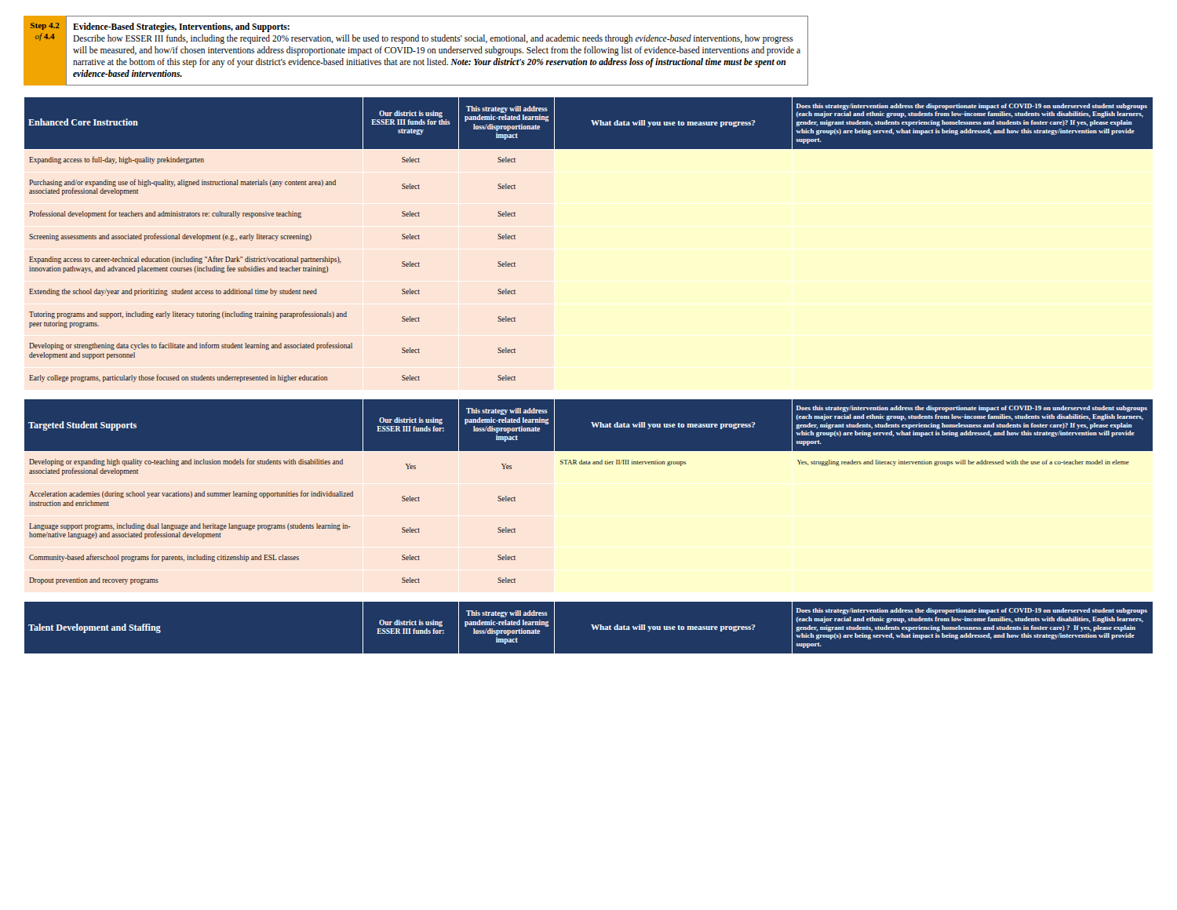Step 4.2
of 4.4
Evidence-Based Strategies, Interventions, and Supports:
Describe how ESSER III funds, including the required 20% reservation, will be used to respond to students' social, emotional, and academic needs through evidence-based interventions, how progress will be measured, and how/if chosen interventions address disproportionate impact of COVID-19 on underserved subgroups. Select from the following list of evidence-based interventions and provide a narrative at the bottom of this step for any of your district's evidence-based initiatives that are not listed. Note: Your district's 20% reservation to address loss of instructional time must be spent on evidence-based interventions.
| Enhanced Core Instruction | Our district is using ESSER III funds for this strategy | This strategy will address pandemic-related learning loss/disproportionate impact | What data will you use to measure progress? | Does this strategy/intervention address the disproportionate impact of COVID-19 on underserved student subgroups (each major racial and ethnic group, students from low-income families, students with disabilities, English learners, gender, migrant students, students experiencing homelessness and students in foster care)? If yes, please explain which group(s) are being served, what impact is being addressed, and how this strategy/intervention will provide support. |
| --- | --- | --- | --- | --- |
| Expanding access to full-day, high-quality prekindergarten | Select | Select | | |
| Purchasing and/or expanding use of high-quality, aligned instructional materials (any content area) and associated professional development | Select | Select | | |
| Professional development for teachers and administrators re: culturally responsive teaching | Select | Select | | |
| Screening assessments and associated professional development (e.g., early literacy screening) | Select | Select | | |
| Expanding access to career-technical education (including "After Dark" district/vocational partnerships), innovation pathways, and advanced placement courses (including fee subsidies and teacher training) | Select | Select | | |
| Extending the school day/year and prioritizing student access to additional time by student need | Select | Select | | |
| Tutoring programs and support, including early literacy tutoring (including training paraprofessionals) and peer tutoring programs. | Select | Select | | |
| Developing or strengthening data cycles to facilitate and inform student learning and associated professional development and support personnel | Select | Select | | |
| Early college programs, particularly those focused on students underrepresented in higher education | Select | Select | | |
| Targeted Student Supports | Our district is using ESSER III funds for: | This strategy will address pandemic-related learning loss/disproportionate impact | What data will you use to measure progress? | Does this strategy/intervention address the disproportionate impact of COVID-19 on underserved student subgroups (each major racial and ethnic group, students from low-income families, students with disabilities, English learners, gender, migrant students, students experiencing homelessness and students in foster care)? If yes, please explain which group(s) are being served, what impact is being addressed, and how this strategy/intervention will provide support. |
| Developing or expanding high quality co-teaching and inclusion models for students with disabilities and associated professional development | Yes | Yes | STAR data and tier II/III intervention groups | Yes, struggling readers and literacy intervention groups will be addressed with the use of a co-teacher model in eleme |
| Acceleration academies (during school year vacations) and summer learning opportunities for individualized instruction and enrichment | Select | Select | | |
| Language support programs, including dual language and heritage language programs (students learning in-home/native language) and associated professional development | Select | Select | | |
| Community-based afterschool programs for parents, including citizenship and ESL classes | Select | Select | | |
| Dropout prevention and recovery programs | Select | Select | | |
| Talent Development and Staffing | Our district is using ESSER III funds for: | This strategy will address pandemic-related learning loss/disproportionate impact | What data will you use to measure progress? | Does this strategy/intervention address the disproportionate impact of COVID-19 on underserved student subgroups (each major racial and ethnic group, students from low-income families, students with disabilities, English learners, gender, migrant students, students experiencing homelessness and students in foster care) ? If yes, please explain which group(s) are being served, what impact is being addressed, and how this strategy/intervention will provide support. |